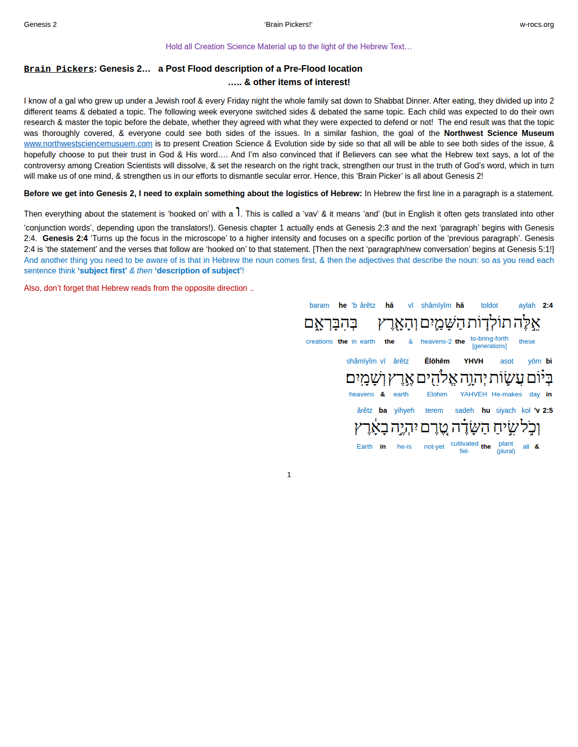Genesis 2 ‘Brain Pickers!’ w-rocs.org
Hold all Creation Science Material up to the light of the Hebrew Text…
Brain Pickers: Genesis 2… a Post Flood description of a Pre-Flood location
….. & other items of interest!
I know of a gal who grew up under a Jewish roof & every Friday night the whole family sat down to Shabbat Dinner. After eating, they divided up into 2 different teams & debated a topic. The following week everyone switched sides & debated the same topic. Each child was expected to do their own research & master the topic before the debate, whether they agreed with what they were expected to defend or not! The end result was that the topic was thoroughly covered, & everyone could see both sides of the issues. In a similar fashion, the goal of the Northwest Science Museum www.northwestsciencemusuem.com is to present Creation Science & Evolution side by side so that all will be able to see both sides of the issue, & hopefully choose to put their trust in God & His word…. And I’m also convinced that if Believers can see what the Hebrew text says, a lot of the controversy among Creation Scientists will dissolve, & set the research on the right track, strengthen our trust in the truth of God’s word, which in turn will make us of one mind, & strengthen us in our efforts to dismantle secular error. Hence, this ‘Brain Picker’ is all about Genesis 2!
Before we get into Genesis 2, I need to explain something about the logistics of Hebrew: In Hebrew the first line in a paragraph is a statement. Then everything about the statement is ‘hooked on’ with a ו. This is called a ‘vav’ & it means ‘and’ (but in English it often gets translated into other ‘conjunction words’, depending upon the translators!). Genesis chapter 1 actually ends at Genesis 2:3 and the next ‘paragraph’ begins with Genesis 2:4. Genesis 2:4 ‘Turns up the focus in the microscope’ to a higher intensity and focuses on a specific portion of the ‘previous paragraph’. Genesis 2:4 is ‘the statement’ and the verses that follow are ‘hooked on’ to that statement. [Then the next ‘paragraph/new conversation’ begins at Genesis 5:1!] And another thing you need to be aware of is that in Hebrew the noun comes first, & then the adjectives that describe the noun: so as you read each sentence think ‘subject first’ & then ‘description of subject’!
Also, don’t forget that Hebrew reads from the opposite direction ..
| 2:4 | aylah | toldot | hă | shămīyĭm | vī | hă | ărĕtz | b’ | he | baram |
| | אֵ֣לֶּה | תוֹלְד֧וֹת | הַשָּׁמַ֛יִם | וְהָאָ֖רֶץ | | בְּהִבָּרְאָ֑ם |
| | these | to-bring-forth [generations] | the | 2-heavens | & | the | earth | in | the | creations |
| bi | yōm | asot | YHVH | Ĕlōhēm | ărĕtz | vī | shămīyĭm |
| בְּי֗וֹם | עֲשׂ֛וֹת | יְהוָ֥ה | אֱלֹהִ֖ים | אֶ֥רֶץ | וְשָׁמָֽיִם׃ |
| in | day | He-makes | YAHVEH | Elohim | earth | & | heavens |
| 2:5 | v’ | kol | siyach | hu | sadeh | terem | yihyeh | ba | ărĕtz |
| | וְכֹ֣ל | שִׂ֣יחַ | הַשָּׂדֶ֗ה | טֶ֚רֶם | יִהְיֶ֣ה | בָאָ֔רֶץ |
| | & | all | plant (plural) | the | cultivated -fiel | not-yet | he-is | in | Earth |
1